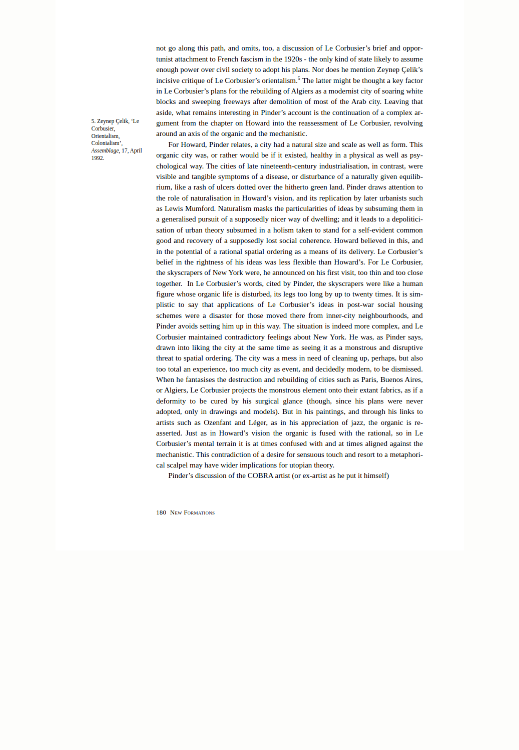5. Zeynep Çelik, ‘Le Corbusier, Orientalism, Colonialism’, Assemblage, 17, April 1992.
not go along this path, and omits, too, a discussion of Le Corbusier’s brief and opportunist attachment to French fascism in the 1920s - the only kind of state likely to assume enough power over civil society to adopt his plans. Nor does he mention Zeynep Çelik’s incisive critique of Le Corbusier’s orientalism.5 The latter might be thought a key factor in Le Corbusier’s plans for the rebuilding of Algiers as a modernist city of soaring white blocks and sweeping freeways after demolition of most of the Arab city. Leaving that aside, what remains interesting in Pinder’s account is the continuation of a complex argument from the chapter on Howard into the reassessment of Le Corbusier, revolving around an axis of the organic and the mechanistic.
For Howard, Pinder relates, a city had a natural size and scale as well as form. This organic city was, or rather would be if it existed, healthy in a physical as well as psychological way. The cities of late nineteenth-century industrialisation, in contrast, were visible and tangible symptoms of a disease, or disturbance of a naturally given equilibrium, like a rash of ulcers dotted over the hitherto green land. Pinder draws attention to the role of naturalisation in Howard’s vision, and its replication by later urbanists such as Lewis Mumford. Naturalism masks the particularities of ideas by subsuming them in a generalised pursuit of a supposedly nicer way of dwelling; and it leads to a depoliticisation of urban theory subsumed in a holism taken to stand for a self-evident common good and recovery of a supposedly lost social coherence. Howard believed in this, and in the potential of a rational spatial ordering as a means of its delivery. Le Corbusier’s belief in the rightness of his ideas was less flexible than Howard’s. For Le Corbusier, the skyscrapers of New York were, he announced on his first visit, too thin and too close together. In Le Corbusier’s words, cited by Pinder, the skyscrapers were like a human figure whose organic life is disturbed, its legs too long by up to twenty times. It is simplistic to say that applications of Le Corbusier’s ideas in post-war social housing schemes were a disaster for those moved there from inner-city neighbourhoods, and Pinder avoids setting him up in this way. The situation is indeed more complex, and Le Corbusier maintained contradictory feelings about New York. He was, as Pinder says, drawn into liking the city at the same time as seeing it as a monstrous and disruptive threat to spatial ordering. The city was a mess in need of cleaning up, perhaps, but also too total an experience, too much city as event, and decidedly modern, to be dismissed. When he fantasises the destruction and rebuilding of cities such as Paris, Buenos Aires, or Algiers, Le Corbusier projects the monstrous element onto their extant fabrics, as if a deformity to be cured by his surgical glance (though, since his plans were never adopted, only in drawings and models). But in his paintings, and through his links to artists such as Ozenfant and Léger, as in his appreciation of jazz, the organic is reasserted. Just as in Howard’s vision the organic is fused with the rational, so in Le Corbusier’s mental terrain it is at times confused with and at times aligned against the mechanistic. This contradiction of a desire for sensuous touch and resort to a metaphorical scalpel may have wider implications for utopian theory.
Pinder’s discussion of the COBRA artist (or ex-artist as he put it himself)
180 New Formations